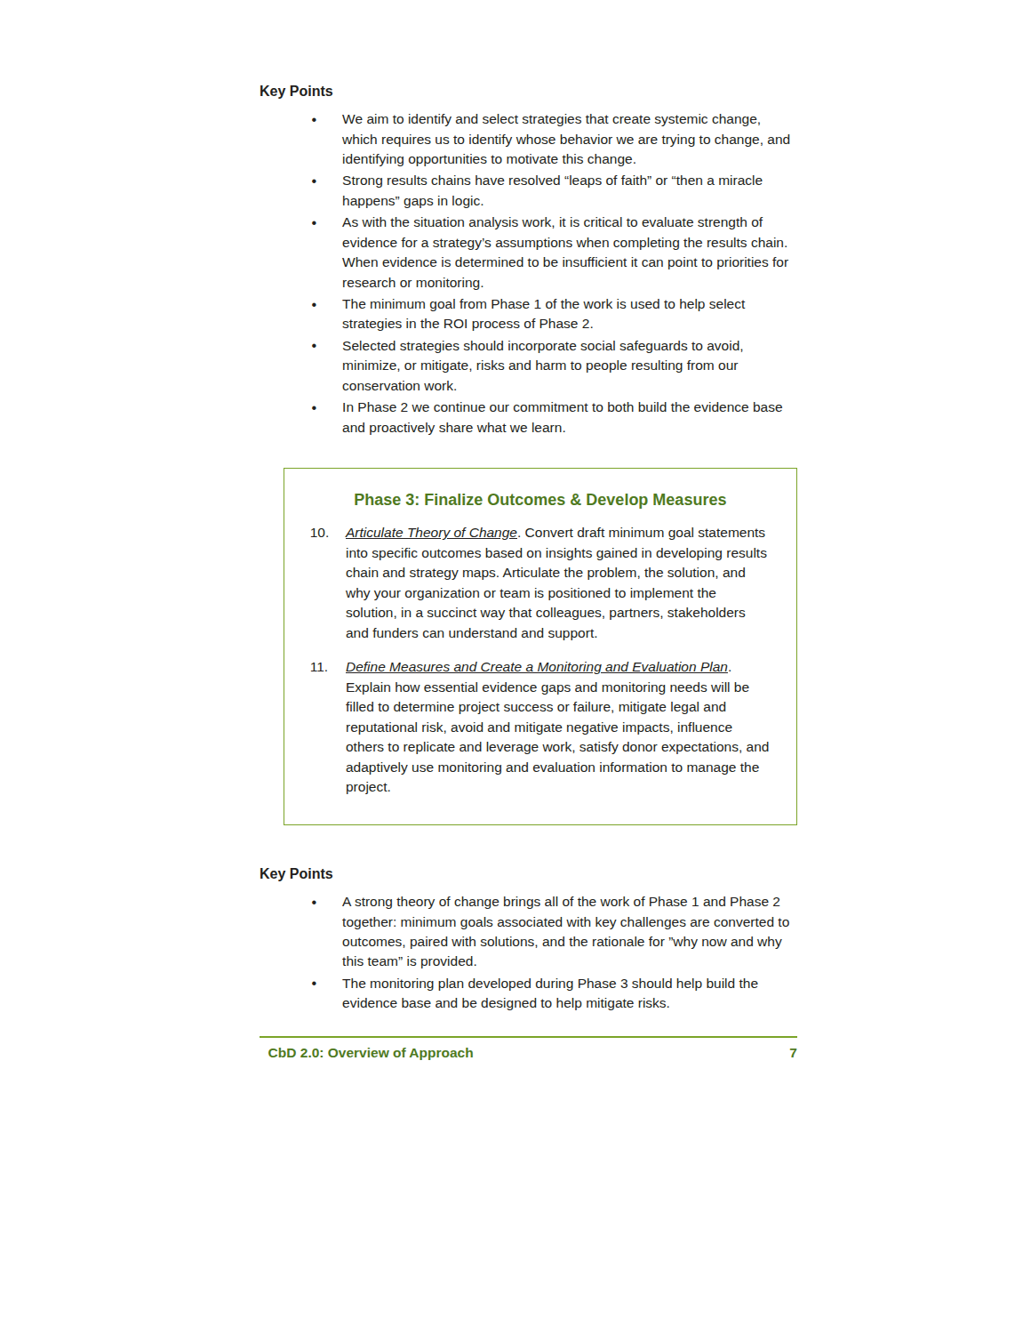Key Points
We aim to identify and select strategies that create systemic change, which requires us to identify whose behavior we are trying to change, and identifying opportunities to motivate this change.
Strong results chains have resolved “leaps of faith” or “then a miracle happens” gaps in logic.
As with the situation analysis work, it is critical to evaluate strength of evidence for a strategy’s assumptions when completing the results chain. When evidence is determined to be insufficient it can point to priorities for research or monitoring.
The minimum goal from Phase 1 of the work is used to help select strategies in the ROI process of Phase 2.
Selected strategies should incorporate social safeguards to avoid, minimize, or mitigate, risks and harm to people resulting from our conservation work.
In Phase 2 we continue our commitment to both build the evidence base and proactively share what we learn.
Phase 3: Finalize Outcomes & Develop Measures
Articulate Theory of Change. Convert draft minimum goal statements into specific outcomes based on insights gained in developing results chain and strategy maps. Articulate the problem, the solution, and why your organization or team is positioned to implement the solution, in a succinct way that colleagues, partners, stakeholders and funders can understand and support.
Define Measures and Create a Monitoring and Evaluation Plan. Explain how essential evidence gaps and monitoring needs will be filled to determine project success or failure, mitigate legal and reputational risk, avoid and mitigate negative impacts, influence others to replicate and leverage work, satisfy donor expectations, and adaptively use monitoring and evaluation information to manage the project.
Key Points
A strong theory of change brings all of the work of Phase 1 and Phase 2 together: minimum goals associated with key challenges are converted to outcomes, paired with solutions, and the rationale for ”why now and why this team” is provided.
The monitoring plan developed during Phase 3 should help build the evidence base and be designed to help mitigate risks.
CbD 2.0: Overview of Approach 7